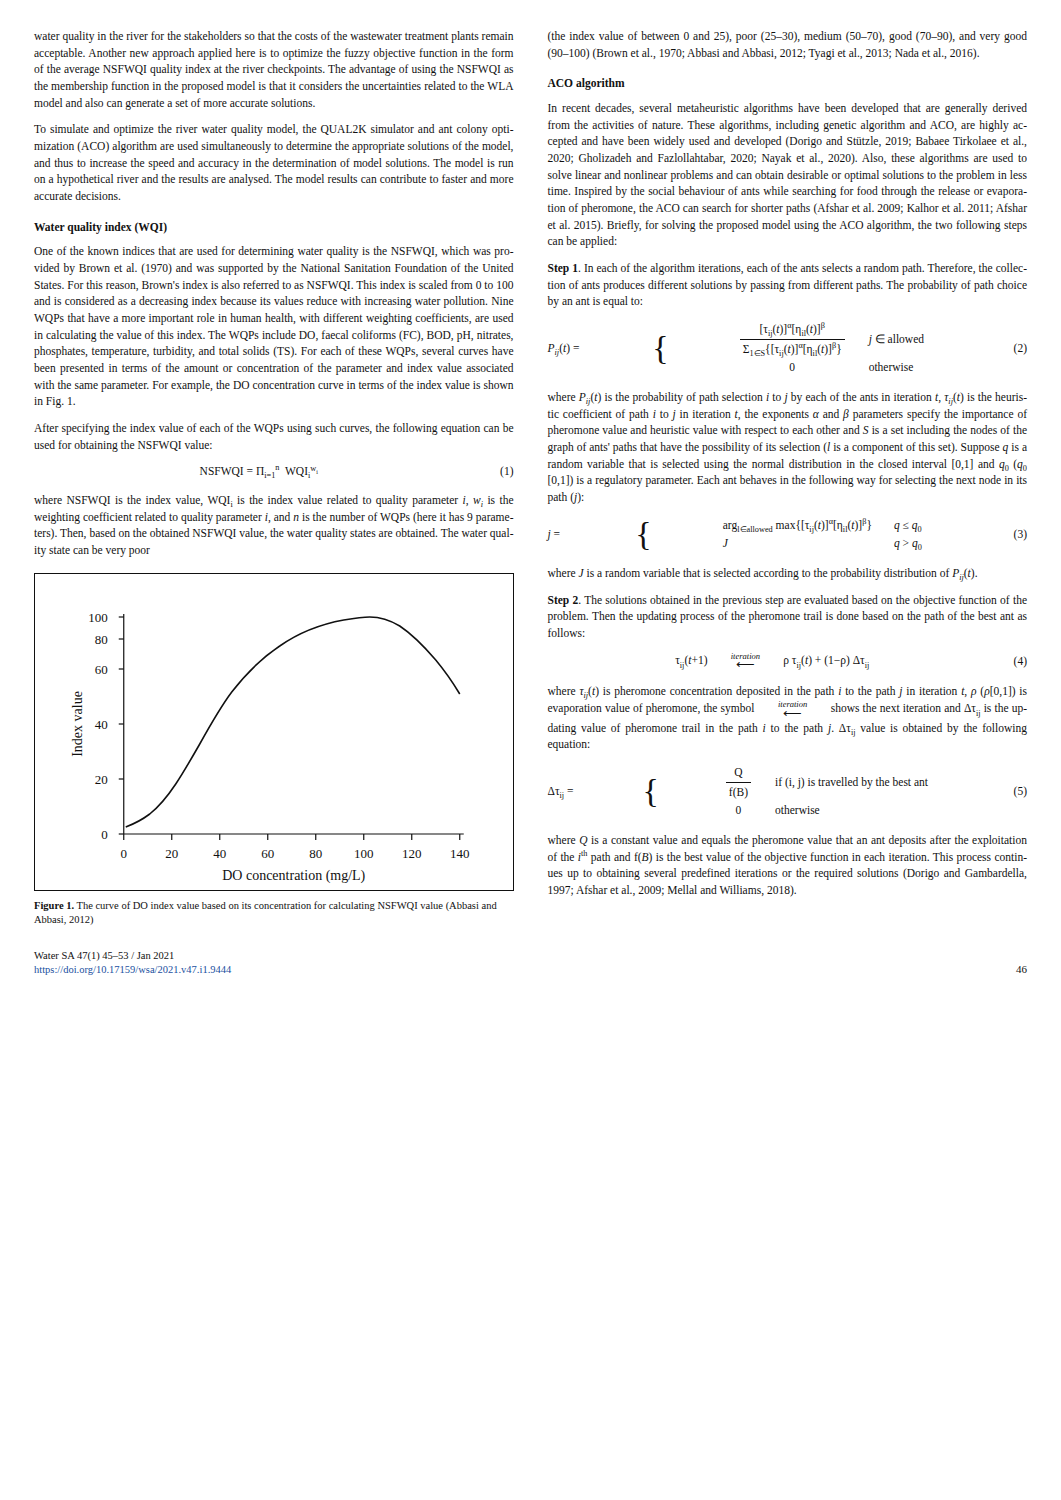water quality in the river for the stakeholders so that the costs of the wastewater treatment plants remain acceptable. Another new approach applied here is to optimize the fuzzy objective function in the form of the average NSFWQI quality index at the river checkpoints. The advantage of using the NSFWQI as the membership function in the proposed model is that it considers the uncertainties related to the WLA model and also can generate a set of more accurate solutions.
To simulate and optimize the river water quality model, the QUAL2K simulator and ant colony optimization (ACO) algorithm are used simultaneously to determine the appropriate solutions of the model, and thus to increase the speed and accuracy in the determination of model solutions. The model is run on a hypothetical river and the results are analysed. The model results can contribute to faster and more accurate decisions.
Water quality index (WQI)
One of the known indices that are used for determining water quality is the NSFWQI, which was provided by Brown et al. (1970) and was supported by the National Sanitation Foundation of the United States. For this reason, Brown's index is also referred to as NSFWQI. This index is scaled from 0 to 100 and is considered as a decreasing index because its values reduce with increasing water pollution. Nine WQPs that have a more important role in human health, with different weighting coefficients, are used in calculating the value of this index. The WQPs include DO, faecal coliforms (FC), BOD, pH, nitrates, phosphates, temperature, turbidity, and total solids (TS). For each of these WQPs, several curves have been presented in terms of the amount or concentration of the parameter and index value associated with the same parameter. For example, the DO concentration curve in terms of the index value is shown in Fig. 1.
After specifying the index value of each of the WQPs using such curves, the following equation can be used for obtaining the NSFWQI value:
NSFWQI = Πi=1n WQIiwi
(1)
where NSFWQI is the index value, WQIi is the index value related to quality parameter i, wi is the weighting coefficient related to quality parameter i, and n is the number of WQPs (here it has 9 parameters). Then, based on the obtained NSFWQI value, the water quality states are obtained. The water quality state can be very poor
0 20 40 60 80 100 0 20 40 60 80 100 120 140 DO concentration (mg/L) Index value
Figure 1. The curve of DO index value based on its concentration for calculating NSFWQI value (Abbasi and Abbasi, 2012)
(the index value of between 0 and 25), poor (25–30), medium (50–70), good (70–90), and very good (90–100) (Brown et al., 1970; Abbasi and Abbasi, 2012; Tyagi et al., 2013; Nada et al., 2016).
ACO algorithm
In recent decades, several metaheuristic algorithms have been developed that are generally derived from the activities of nature. These algorithms, including genetic algorithm and ACO, are highly accepted and have been widely used and developed (Dorigo and Stützle, 2019; Babaee Tirkolaee et al., 2020; Gholizadeh and Fazlollahtabar, 2020; Nayak et al., 2020). Also, these algorithms are used to solve linear and nonlinear problems and can obtain desirable or optimal solutions to the problem in less time. Inspired by the social behaviour of ants while searching for food through the release or evaporation of pheromone, the ACO can search for shorter paths (Afshar et al. 2009; Kalhor et al. 2011; Afshar et al. 2015). Briefly, for solving the proposed model using the ACO algorithm, the two following steps can be applied:
Step 1. In each of the algorithm iterations, each of the ants selects a random path. Therefore, the collection of ants produces different solutions by passing from different paths. The probability of path choice by an ant is equal to:
Pij(t) =
{
[τij(t)]α[ηil(t)]β Σ1∈S{[τij(t)]α[ηil(t)]β}
j ∈ allowed
0
otherwise
(2)
where Pij(t) is the probability of path selection i to j by each of the ants in iteration t, τij(t) is the heuristic coefficient of path i to j in iteration t, the exponents α and β parameters specify the importance of pheromone value and heuristic value with respect to each other and S is a set including the nodes of the graph of ants' paths that have the possibility of its selection (l is a component of this set). Suppose q is a random variable that is selected using the normal distribution in the closed interval [0,1] and q0 (q0 [0,1]) is a regulatory parameter. Each ant behaves in the following way for selecting the next node in its path (j):
j =
{
argl∈allowed max{[τij(t)]α[ηil(t)]β}
q ≤ q0
J
q > q0
(3)
where J is a random variable that is selected according to the probability distribution of Pij(t).
Step 2. The solutions obtained in the previous step are evaluated based on the objective function of the problem. Then the updating process of the pheromone trail is done based on the path of the best ant as follows:
τij(t+1) iteration⟵ ρ τij(t) + (1−ρ) Δτij
(4)
where τij(t) is pheromone concentration deposited in the path i to the path j in iteration t, ρ (ρ[0,1]) is evaporation value of pheromone, the symbol iteration⟵ shows the next iteration and Δτij is the updating value of pheromone trail in the path i to the path j. Δτij value is obtained by the following equation:
Δτij =
{
Q f(B)
if (i, j) is travelled by the best ant
0
otherwise
(5)
where Q is a constant value and equals the pheromone value that an ant deposits after the exploitation of the ith path and f(B) is the best value of the objective function in each iteration. This process continues up to obtaining several predefined iterations or the required solutions (Dorigo and Gambardella, 1997; Afshar et al., 2009; Mellal and Williams, 2018).
Water SA 47(1) 45–53 / Jan 2021
https://doi.org/10.17159/wsa/2021.v47.i1.9444
46